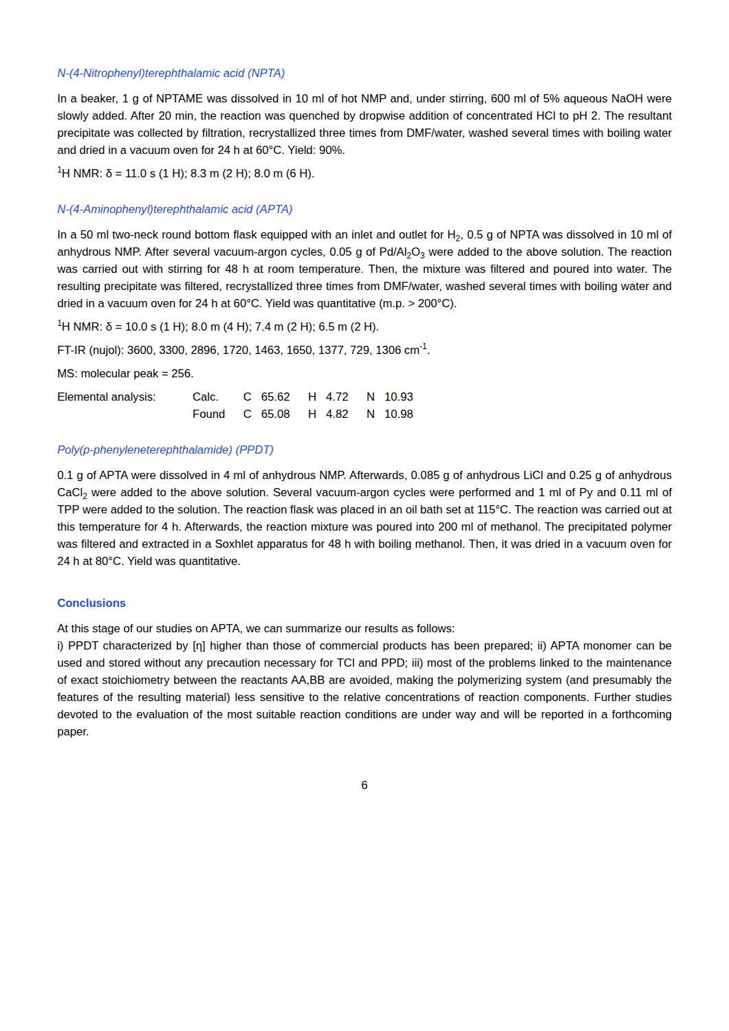N-(4-Nitrophenyl)terephthalamic acid (NPTA)
In a beaker, 1 g of NPTAME was dissolved in 10 ml of hot NMP and, under stirring, 600 ml of 5% aqueous NaOH were slowly added. After 20 min, the reaction was quenched by dropwise addition of concentrated HCl to pH 2. The resultant precipitate was collected by filtration, recrystallized three times from DMF/water, washed several times with boiling water and dried in a vacuum oven for 24 h at 60°C. Yield: 90%.
1H NMR: δ = 11.0 s (1 H); 8.3 m (2 H); 8.0 m (6 H).
N-(4-Aminophenyl)terephthalamic acid (APTA)
In a 50 ml two-neck round bottom flask equipped with an inlet and outlet for H2, 0.5 g of NPTA was dissolved in 10 ml of anhydrous NMP. After several vacuum-argon cycles, 0.05 g of Pd/Al2O3 were added to the above solution. The reaction was carried out with stirring for 48 h at room temperature. Then, the mixture was filtered and poured into water. The resulting precipitate was filtered, recrystallized three times from DMF/water, washed several times with boiling water and dried in a vacuum oven for 24 h at 60°C. Yield was quantitative (m.p. > 200°C).
1H NMR: δ = 10.0 s (1 H); 8.0 m (4 H); 7.4 m (2 H); 6.5 m (2 H).
FT-IR (nujol): 3600, 3300, 2896, 1720, 1463, 1650, 1377, 729, 1306 cm-1.
MS: molecular peak = 256.
| Elemental analysis: | Calc. | C 65.62 | H 4.72 | N 10.93 |
| | Found | C 65.08 | H 4.82 | N 10.98 |
Poly(p-phenyleneterephthalamide) (PPDT)
0.1 g of APTA were dissolved in 4 ml of anhydrous NMP. Afterwards, 0.085 g of anhydrous LiCl and 0.25 g of anhydrous CaCl2 were added to the above solution. Several vacuum-argon cycles were performed and 1 ml of Py and 0.11 ml of TPP were added to the solution. The reaction flask was placed in an oil bath set at 115°C. The reaction was carried out at this temperature for 4 h. Afterwards, the reaction mixture was poured into 200 ml of methanol. The precipitated polymer was filtered and extracted in a Soxhlet apparatus for 48 h with boiling methanol. Then, it was dried in a vacuum oven for 24 h at 80°C. Yield was quantitative.
Conclusions
At this stage of our studies on APTA, we can summarize our results as follows:
i) PPDT characterized by [η] higher than those of commercial products has been prepared; ii) APTA monomer can be used and stored without any precaution necessary for TCl and PPD; iii) most of the problems linked to the maintenance of exact stoichiometry between the reactants AA,BB are avoided, making the polymerizing system (and presumably the features of the resulting material) less sensitive to the relative concentrations of reaction components. Further studies devoted to the evaluation of the most suitable reaction conditions are under way and will be reported in a forthcoming paper.
6